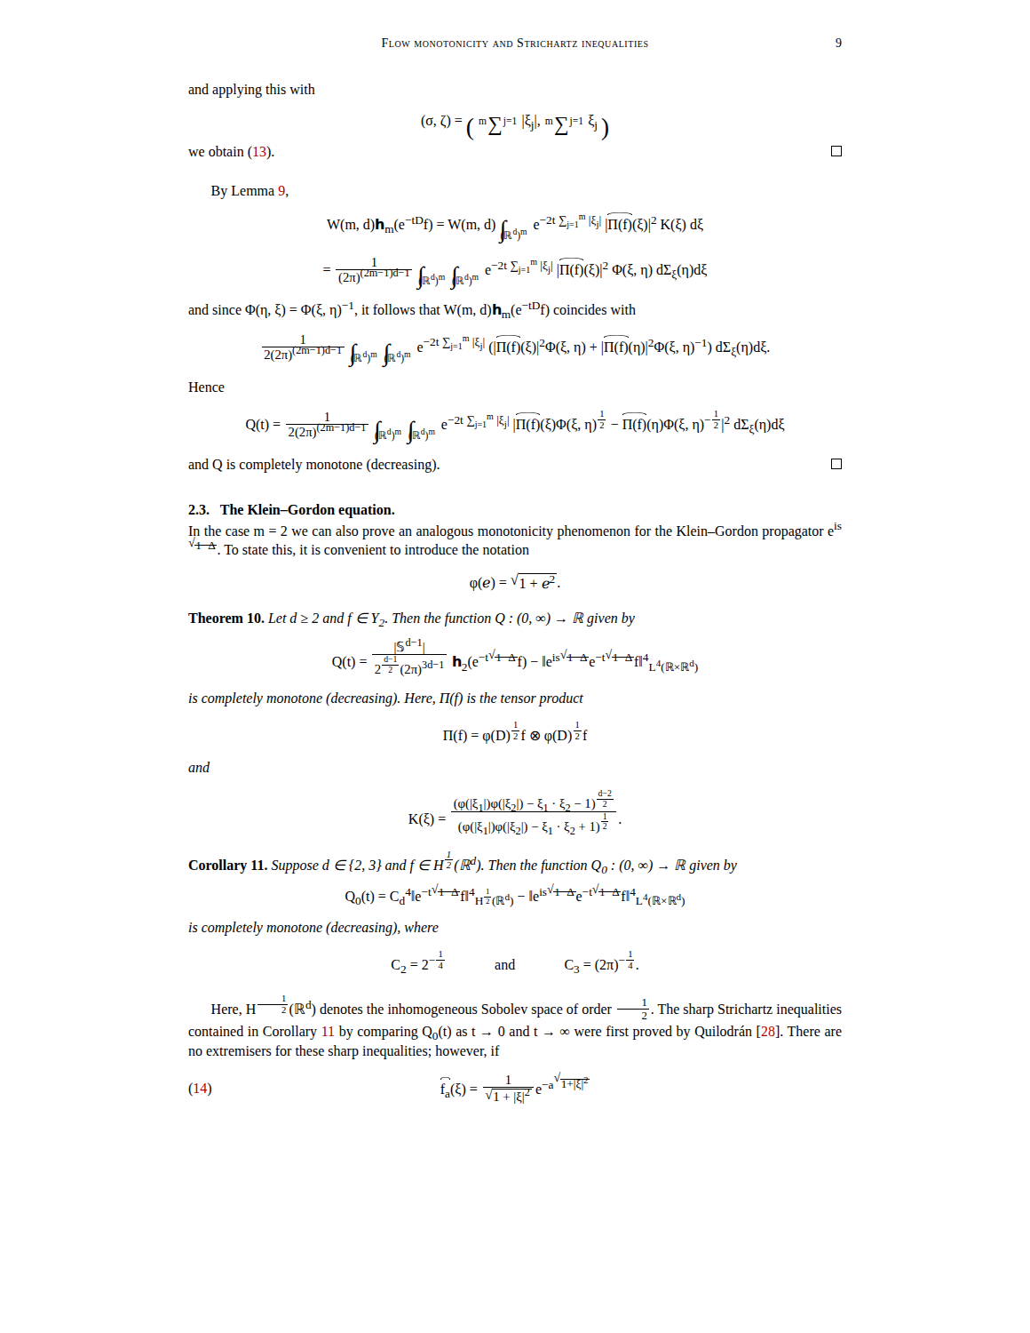Flow monotonicity and Strichartz inequalities 9
and applying this with
(σ, ζ) = ( m∑j=1 |ξj|, m∑j=1 ξj )
we obtain (13).
By Lemma 9,
W(m, d)𝗵m(e−tDf) = W(m, d) ∫(ℝd)m e−2t ∑j=1m |ξj| |Π(f)(ξ)|2 K(ξ) dξ
= 1(2π)(2m−1)d−1 ∫(ℝd)m ∫(ℝd)m e−2t ∑j=1m |ξj| |Π(f)(ξ)|2 Φ(ξ, η) dΣξ(η)dξ
and since Φ(η, ξ) = Φ(ξ, η)−1, it follows that W(m, d)𝗵m(e−tDf) coincides with
12(2π)(2m−1)d−1 ∫(ℝd)m ∫(ℝd)m e−2t ∑j=1m |ξj| (|Π(f)(ξ)|2Φ(ξ, η) + |Π(f)(η)|2Φ(ξ, η)−1) dΣξ(η)dξ.
Hence
Q(t) = 12(2π)(2m−1)d−1 ∫(ℝd)m ∫(ℝd)m e−2t ∑j=1m |ξj| |Π(f)(ξ)Φ(ξ, η)12 − Π(f)(η)Φ(ξ, η)−12|2 dΣξ(η)dξ
and Q is completely monotone (decreasing).
2.3. The Klein–Gordon equation.
In the case m = 2 we can also prove an analogous monotonicity phenomenon for the Klein–Gordon propagator eis1−Δ. To state this, it is convenient to introduce the notation
φ(ℯ) = 1 + ℯ2.
Theorem 10. Let d ≥ 2 and f ∈ Υ2. Then the function Q : (0, ∞) → ℝ given by
Q(t) = |𝕊d−1|2d−12(2π)3d−1 𝗵2(e−t1−Δf) − ‖eis1−Δe−t1−Δf‖4L4(ℝ×ℝd)
is completely monotone (decreasing). Here, Π(f) is the tensor product
Π(f) = φ(D)12f ⊗ φ(D)12f
and
K(ξ) = (φ(|ξ1|)φ(|ξ2|) − ξ1 · ξ2 − 1)d−22(φ(|ξ1|)φ(|ξ2|) − ξ1 · ξ2 + 1)12.
Corollary 11. Suppose d ∈ {2, 3} and f ∈ H12(ℝd). Then the function Q0 : (0, ∞) → ℝ given by
Q0(t) = Cd4‖e−t1−Δf‖4H12(ℝd) − ‖eis1−Δe−t1−Δf‖4L4(ℝ×ℝd)
is completely monotone (decreasing), where
C2 = 2−14 and C3 = (2π)−14.
Here, H12(ℝd) denotes the inhomogeneous Sobolev space of order 12. The sharp Strichartz inequalities contained in Corollary 11 by comparing Q0(t) as t → 0 and t → ∞ were first proved by Quilodrán [28]. There are no extremisers for these sharp inequalities; however, if
(14) fa(ξ) = 11 + |ξ|2e−a1+|ξ|2